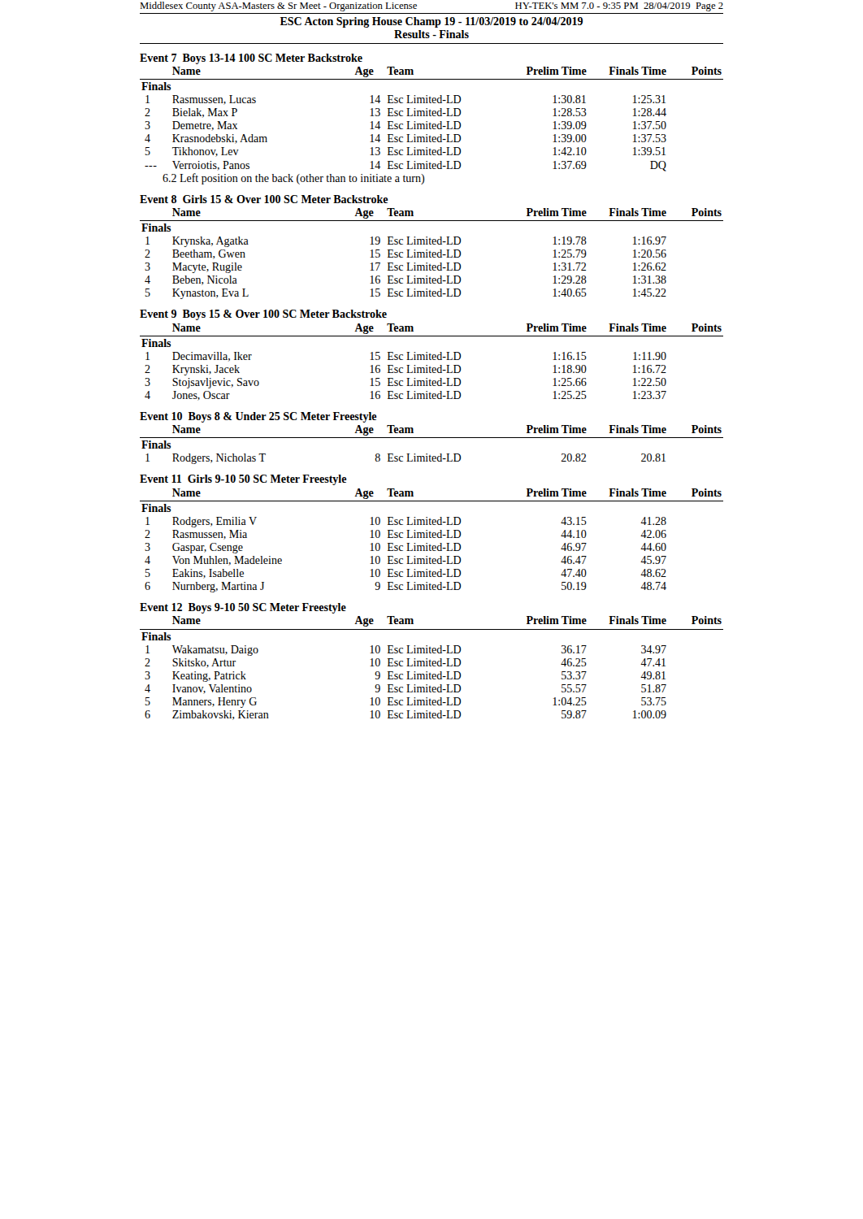Middlesex County ASA-Masters & Sr Meet - Organization License
HY-TEK's MM 7.0 - 9:35 PM 28/04/2019 Page 2
ESC Acton Spring House Champ 19 - 11/03/2019 to 24/04/2019
Results - Finals
Event 7 Boys 13-14 100 SC Meter Backstroke
| | Name | Age | Team | Prelim Time | Finals Time | Points |
| --- | --- | --- | --- | --- | --- | --- |
| Finals |
| 1 | Rasmussen, Lucas | 14 | Esc Limited-LD | 1:30.81 | 1:25.31 | |
| 2 | Bielak, Max P | 13 | Esc Limited-LD | 1:28.53 | 1:28.44 | |
| 3 | Demetre, Max | 14 | Esc Limited-LD | 1:39.09 | 1:37.50 | |
| 4 | Krasnodebski, Adam | 14 | Esc Limited-LD | 1:39.00 | 1:37.53 | |
| 5 | Tikhonov, Lev | 13 | Esc Limited-LD | 1:42.10 | 1:39.51 | |
| --- | Verroiotis, Panos | 14 | Esc Limited-LD | 1:37.69 | DQ | |
| 6.2 Left position on the back (other than to initiate a turn) |
Event 8 Girls 15 & Over 100 SC Meter Backstroke
| | Name | Age | Team | Prelim Time | Finals Time | Points |
| --- | --- | --- | --- | --- | --- | --- |
| Finals |
| 1 | Krynska, Agatka | 19 | Esc Limited-LD | 1:19.78 | 1:16.97 | |
| 2 | Beetham, Gwen | 15 | Esc Limited-LD | 1:25.79 | 1:20.56 | |
| 3 | Macyte, Rugile | 17 | Esc Limited-LD | 1:31.72 | 1:26.62 | |
| 4 | Beben, Nicola | 16 | Esc Limited-LD | 1:29.28 | 1:31.38 | |
| 5 | Kynaston, Eva L | 15 | Esc Limited-LD | 1:40.65 | 1:45.22 | |
Event 9 Boys 15 & Over 100 SC Meter Backstroke
| | Name | Age | Team | Prelim Time | Finals Time | Points |
| --- | --- | --- | --- | --- | --- | --- |
| Finals |
| 1 | Decimavilla, Iker | 15 | Esc Limited-LD | 1:16.15 | 1:11.90 | |
| 2 | Krynski, Jacek | 16 | Esc Limited-LD | 1:18.90 | 1:16.72 | |
| 3 | Stojsavljevic, Savo | 15 | Esc Limited-LD | 1:25.66 | 1:22.50 | |
| 4 | Jones, Oscar | 16 | Esc Limited-LD | 1:25.25 | 1:23.37 | |
Event 10 Boys 8 & Under 25 SC Meter Freestyle
| | Name | Age | Team | Prelim Time | Finals Time | Points |
| --- | --- | --- | --- | --- | --- | --- |
| Finals |
| 1 | Rodgers, Nicholas T | 8 | Esc Limited-LD | 20.82 | 20.81 | |
Event 11 Girls 9-10 50 SC Meter Freestyle
| | Name | Age | Team | Prelim Time | Finals Time | Points |
| --- | --- | --- | --- | --- | --- | --- |
| Finals |
| 1 | Rodgers, Emilia V | 10 | Esc Limited-LD | 43.15 | 41.28 | |
| 2 | Rasmussen, Mia | 10 | Esc Limited-LD | 44.10 | 42.06 | |
| 3 | Gaspar, Csenge | 10 | Esc Limited-LD | 46.97 | 44.60 | |
| 4 | Von Muhlen, Madeleine | 10 | Esc Limited-LD | 46.47 | 45.97 | |
| 5 | Eakins, Isabelle | 10 | Esc Limited-LD | 47.40 | 48.62 | |
| 6 | Nurnberg, Martina J | 9 | Esc Limited-LD | 50.19 | 48.74 | |
Event 12 Boys 9-10 50 SC Meter Freestyle
| | Name | Age | Team | Prelim Time | Finals Time | Points |
| --- | --- | --- | --- | --- | --- | --- |
| Finals |
| 1 | Wakamatsu, Daigo | 10 | Esc Limited-LD | 36.17 | 34.97 | |
| 2 | Skitsko, Artur | 10 | Esc Limited-LD | 46.25 | 47.41 | |
| 3 | Keating, Patrick | 9 | Esc Limited-LD | 53.37 | 49.81 | |
| 4 | Ivanov, Valentino | 9 | Esc Limited-LD | 55.57 | 51.87 | |
| 5 | Manners, Henry G | 10 | Esc Limited-LD | 1:04.25 | 53.75 | |
| 6 | Zimbakovski, Kieran | 10 | Esc Limited-LD | 59.87 | 1:00.09 | |